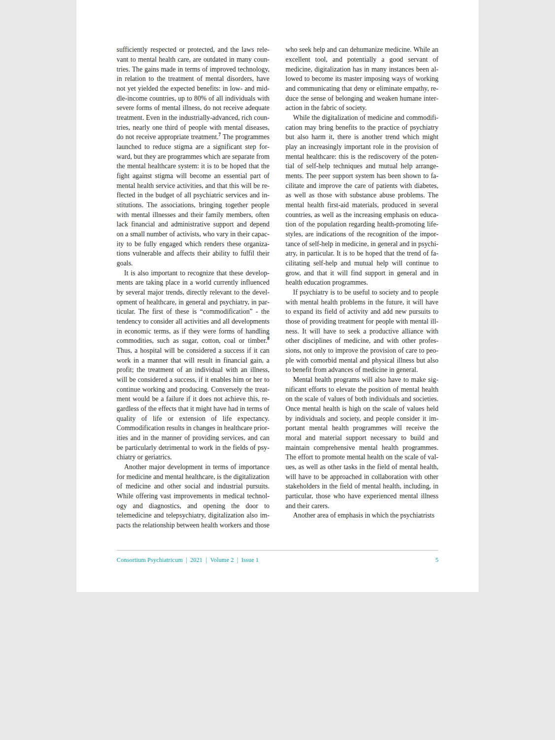sufficiently respected or protected, and the laws relevant to mental health care, are outdated in many countries. The gains made in terms of improved technology, in relation to the treatment of mental disorders, have not yet yielded the expected benefits: in low- and middle-income countries, up to 80% of all individuals with severe forms of mental illness, do not receive adequate treatment. Even in the industrially-advanced, rich countries, nearly one third of people with mental diseases, do not receive appropriate treatment.7 The programmes launched to reduce stigma are a significant step forward, but they are programmes which are separate from the mental healthcare system: it is to be hoped that the fight against stigma will become an essential part of mental health service activities, and that this will be reflected in the budget of all psychiatric services and institutions. The associations, bringing together people with mental illnesses and their family members, often lack financial and administrative support and depend on a small number of activists, who vary in their capacity to be fully engaged which renders these organizations vulnerable and affects their ability to fulfil their goals.
It is also important to recognize that these developments are taking place in a world currently influenced by several major trends, directly relevant to the development of healthcare, in general and psychiatry, in particular. The first of these is “commodification” - the tendency to consider all activities and all developments in economic terms, as if they were forms of handling commodities, such as sugar, cotton, coal or timber.8 Thus, a hospital will be considered a success if it can work in a manner that will result in financial gain, a profit; the treatment of an individual with an illness, will be considered a success, if it enables him or her to continue working and producing. Conversely the treatment would be a failure if it does not achieve this, regardless of the effects that it might have had in terms of quality of life or extension of life expectancy. Commodification results in changes in healthcare priorities and in the manner of providing services, and can be particularly detrimental to work in the fields of psychiatry or geriatrics.
Another major development in terms of importance for medicine and mental healthcare, is the digitalization of medicine and other social and industrial pursuits. While offering vast improvements in medical technology and diagnostics, and opening the door to telemedicine and telepsychiatry, digitalization also impacts the relationship between health workers and those who seek help and can dehumanize medicine. While an excellent tool, and potentially a good servant of medicine, digitalization has in many instances been allowed to become its master imposing ways of working and communicating that deny or eliminate empathy, reduce the sense of belonging and weaken humane interaction in the fabric of society.
While the digitalization of medicine and commodification may bring benefits to the practice of psychiatry but also harm it, there is another trend which might play an increasingly important role in the provision of mental healthcare: this is the rediscovery of the potential of self-help techniques and mutual help arrangements. The peer support system has been shown to facilitate and improve the care of patients with diabetes, as well as those with substance abuse problems. The mental health first-aid materials, produced in several countries, as well as the increasing emphasis on education of the population regarding health-promoting lifestyles, are indications of the recognition of the importance of self-help in medicine, in general and in psychiatry, in particular. It is to be hoped that the trend of facilitating self-help and mutual help will continue to grow, and that it will find support in general and in health education programmes.
If psychiatry is to be useful to society and to people with mental health problems in the future, it will have to expand its field of activity and add new pursuits to those of providing treatment for people with mental illness. It will have to seek a productive alliance with other disciplines of medicine, and with other professions, not only to improve the provision of care to people with comorbid mental and physical illness but also to benefit from advances of medicine in general.
Mental health programs will also have to make significant efforts to elevate the position of mental health on the scale of values of both individuals and societies. Once mental health is high on the scale of values held by individuals and society, and people consider it important mental health programmes will receive the moral and material support necessary to build and maintain comprehensive mental health programmes. The effort to promote mental health on the scale of values, as well as other tasks in the field of mental health, will have to be approached in collaboration with other stakeholders in the field of mental health, including, in particular, those who have experienced mental illness and their carers.
Another area of emphasis in which the psychiatrists
Consortium Psychiatricum | 2021 | Volume 2 | Issue 1 5